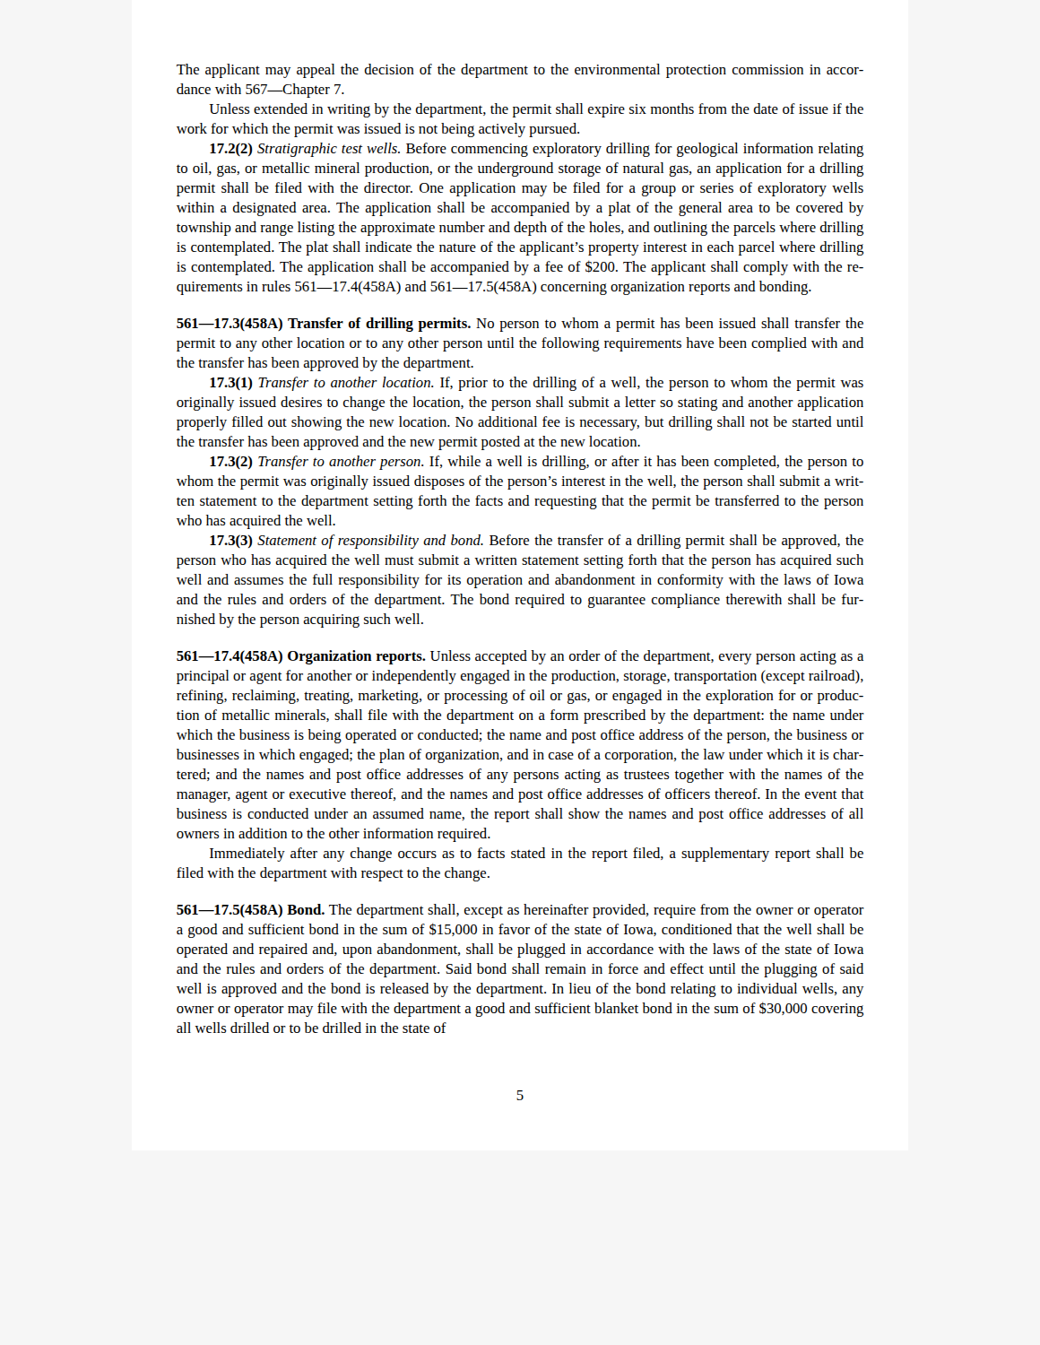The applicant may appeal the decision of the department to the environmental protection commission in accordance with 567—Chapter 7.
Unless extended in writing by the department, the permit shall expire six months from the date of issue if the work for which the permit was issued is not being actively pursued.
17.2(2) Stratigraphic test wells. Before commencing exploratory drilling for geological information relating to oil, gas, or metallic mineral production, or the underground storage of natural gas, an application for a drilling permit shall be filed with the director. One application may be filed for a group or series of exploratory wells within a designated area. The application shall be accompanied by a plat of the general area to be covered by township and range listing the approximate number and depth of the holes, and outlining the parcels where drilling is contemplated. The plat shall indicate the nature of the applicant’s property interest in each parcel where drilling is contemplated. The application shall be accompanied by a fee of $200. The applicant shall comply with the requirements in rules 561—17.4(458A) and 561—17.5(458A) concerning organization reports and bonding.
561—17.3(458A) Transfer of drilling permits. No person to whom a permit has been issued shall transfer the permit to any other location or to any other person until the following requirements have been complied with and the transfer has been approved by the department.
17.3(1) Transfer to another location. If, prior to the drilling of a well, the person to whom the permit was originally issued desires to change the location, the person shall submit a letter so stating and another application properly filled out showing the new location. No additional fee is necessary, but drilling shall not be started until the transfer has been approved and the new permit posted at the new location.
17.3(2) Transfer to another person. If, while a well is drilling, or after it has been completed, the person to whom the permit was originally issued disposes of the person’s interest in the well, the person shall submit a written statement to the department setting forth the facts and requesting that the permit be transferred to the person who has acquired the well.
17.3(3) Statement of responsibility and bond. Before the transfer of a drilling permit shall be approved, the person who has acquired the well must submit a written statement setting forth that the person has acquired such well and assumes the full responsibility for its operation and abandonment in conformity with the laws of Iowa and the rules and orders of the department. The bond required to guarantee compliance therewith shall be furnished by the person acquiring such well.
561—17.4(458A) Organization reports. Unless accepted by an order of the department, every person acting as a principal or agent for another or independently engaged in the production, storage, transportation (except railroad), refining, reclaiming, treating, marketing, or processing of oil or gas, or engaged in the exploration for or production of metallic minerals, shall file with the department on a form prescribed by the department: the name under which the business is being operated or conducted; the name and post office address of the person, the business or businesses in which engaged; the plan of organization, and in case of a corporation, the law under which it is chartered; and the names and post office addresses of any persons acting as trustees together with the names of the manager, agent or executive thereof, and the names and post office addresses of officers thereof. In the event that business is conducted under an assumed name, the report shall show the names and post office addresses of all owners in addition to the other information required.
Immediately after any change occurs as to facts stated in the report filed, a supplementary report shall be filed with the department with respect to the change.
561—17.5(458A) Bond. The department shall, except as hereinafter provided, require from the owner or operator a good and sufficient bond in the sum of $15,000 in favor of the state of Iowa, conditioned that the well shall be operated and repaired and, upon abandonment, shall be plugged in accordance with the laws of the state of Iowa and the rules and orders of the department. Said bond shall remain in force and effect until the plugging of said well is approved and the bond is released by the department. In lieu of the bond relating to individual wells, any owner or operator may file with the department a good and sufficient blanket bond in the sum of $30,000 covering all wells drilled or to be drilled in the state of
5